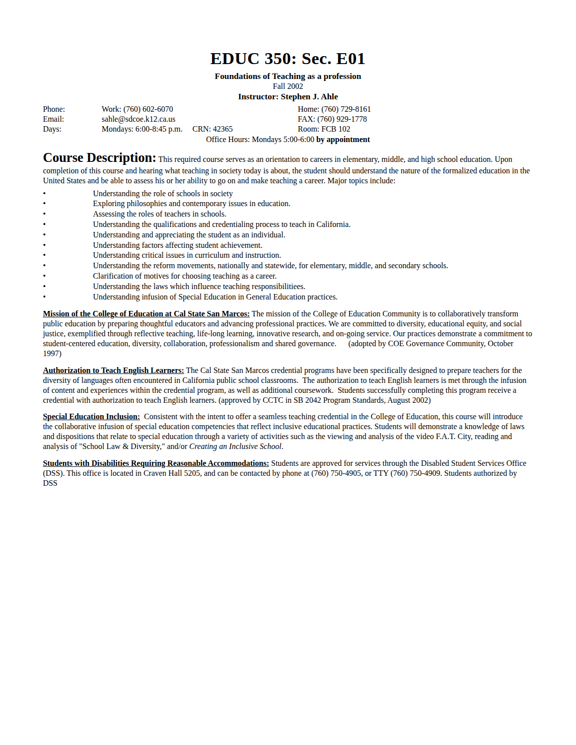EDUC 350: Sec. E01
Foundations of Teaching as a profession
Fall 2002
Instructor: Stephen J. Ahle
| Phone: | Work: (760) 602-6070 | Home: (760) 729-8161 |
| Email: | sahle@sdcoe.k12.ca.us | FAX: (760) 929-1778 |
| Days: | Mondays: 6:00-8:45 p.m. CRN: 42365 | Room: FCB 102 |
Office Hours: Mondays 5:00-6:00 by appointment
Course Description: This required course serves as an orientation to careers in elementary, middle, and high school education. Upon completion of this course and hearing what teaching in society today is about, the student should understand the nature of the formalized education in the United States and be able to assess his or her ability to go on and make teaching a career. Major topics include:
Understanding the role of schools in society
Exploring philosophies and contemporary issues in education.
Assessing the roles of teachers in schools.
Understanding the qualifications and credentialing process to teach in California.
Understanding and appreciating the student as an individual.
Understanding factors affecting student achievement.
Understanding critical issues in curriculum and instruction.
Understanding the reform movements, nationally and statewide, for elementary, middle, and secondary schools.
Clarification of motives for choosing teaching as a career.
Understanding the laws which influence teaching responsibilitiees.
Understanding infusion of Special Education in General Education practices.
Mission of the College of Education at Cal State San Marcos: The mission of the College of Education Community is to collaboratively transform public education by preparing thoughtful educators and advancing professional practices. We are committed to diversity, educational equity, and social justice, exemplified through reflective teaching, life-long learning, innovative research, and on-going service. Our practices demonstrate a commitment to student-centered education, diversity, collaboration, professionalism and shared governance. (adopted by COE Governance Community, October 1997)
Authorization to Teach English Learners: The Cal State San Marcos credential programs have been specifically designed to prepare teachers for the diversity of languages often encountered in California public school classrooms. The authorization to teach English learners is met through the infusion of content and experiences within the credential program, as well as additional coursework. Students successfully completing this program receive a credential with authorization to teach English learners. (approved by CCTC in SB 2042 Program Standards, August 2002)
Special Education Inclusion: Consistent with the intent to offer a seamless teaching credential in the College of Education, this course will introduce the collaborative infusion of special education competencies that reflect inclusive educational practices. Students will demonstrate a knowledge of laws and dispositions that relate to special education through a variety of activities such as the viewing and analysis of the video F.A.T. City, reading and analysis of "School Law & Diversity," and/or Creating an Inclusive School.
Students with Disabilities Requiring Reasonable Accommodations: Students are approved for services through the Disabled Student Services Office (DSS). This office is located in Craven Hall 5205, and can be contacted by phone at (760) 750-4905, or TTY (760) 750-4909. Students authorized by DSS